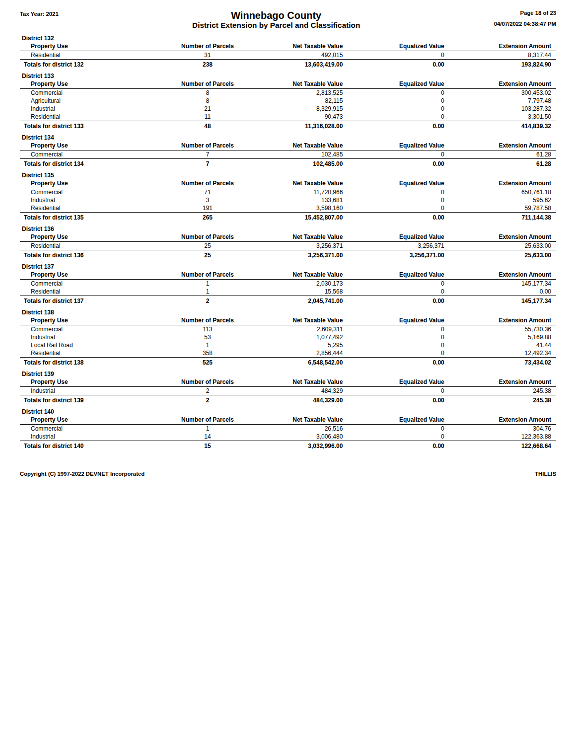Tax Year: 2021
Winnebago County
District Extension by Parcel and Classification
Page 18 of 23
04/07/2022 04:38:47 PM
| District 132 |
| Property Use | Number of Parcels | Net Taxable Value | Equalized Value | Extension Amount |
| Residential | 31 | 492,015 | 0 | 8,317.44 |
| Totals for district 132 | 238 | 13,603,419.00 | 0.00 | 193,824.90 |
| District 133 |
| Property Use | Number of Parcels | Net Taxable Value | Equalized Value | Extension Amount |
| Commercial | 8 | 2,813,525 | 0 | 300,453.02 |
| Agricultural | 8 | 82,115 | 0 | 7,797.48 |
| Industrial | 21 | 8,329,915 | 0 | 103,287.32 |
| Residential | 11 | 90,473 | 0 | 3,301.50 |
| Totals for district 133 | 48 | 11,316,028.00 | 0.00 | 414,839.32 |
| District 134 |
| Property Use | Number of Parcels | Net Taxable Value | Equalized Value | Extension Amount |
| Commercial | 7 | 102,485 | 0 | 61.28 |
| Totals for district 134 | 7 | 102,485.00 | 0.00 | 61.28 |
| District 135 |
| Property Use | Number of Parcels | Net Taxable Value | Equalized Value | Extension Amount |
| Commercial | 71 | 11,720,966 | 0 | 650,761.18 |
| Industrial | 3 | 133,681 | 0 | 595.62 |
| Residential | 191 | 3,598,160 | 0 | 59,787.58 |
| Totals for district 135 | 265 | 15,452,807.00 | 0.00 | 711,144.38 |
| District 136 |
| Property Use | Number of Parcels | Net Taxable Value | Equalized Value | Extension Amount |
| Residential | 25 | 3,256,371 | 3,256,371 | 25,633.00 |
| Totals for district 136 | 25 | 3,256,371.00 | 3,256,371.00 | 25,633.00 |
| District 137 |
| Property Use | Number of Parcels | Net Taxable Value | Equalized Value | Extension Amount |
| Commercial | 1 | 2,030,173 | 0 | 145,177.34 |
| Residential | 1 | 15,568 | 0 | 0.00 |
| Totals for district 137 | 2 | 2,045,741.00 | 0.00 | 145,177.34 |
| District 138 |
| Property Use | Number of Parcels | Net Taxable Value | Equalized Value | Extension Amount |
| Commercial | 113 | 2,609,311 | 0 | 55,730.36 |
| Industrial | 53 | 1,077,492 | 0 | 5,169.88 |
| Local Rail Road | 1 | 5,295 | 0 | 41.44 |
| Residential | 358 | 2,856,444 | 0 | 12,492.34 |
| Totals for district 138 | 525 | 6,548,542.00 | 0.00 | 73,434.02 |
| District 139 |
| Property Use | Number of Parcels | Net Taxable Value | Equalized Value | Extension Amount |
| Industrial | 2 | 484,329 | 0 | 245.38 |
| Totals for district 139 | 2 | 484,329.00 | 0.00 | 245.38 |
| District 140 |
| Property Use | Number of Parcels | Net Taxable Value | Equalized Value | Extension Amount |
| Commercial | 1 | 26,516 | 0 | 304.76 |
| Industrial | 14 | 3,006,480 | 0 | 122,363.88 |
| Totals for district 140 | 15 | 3,032,996.00 | 0.00 | 122,668.64 |
Copyright (C) 1997-2022 DEVNET Incorporated
THILLIS